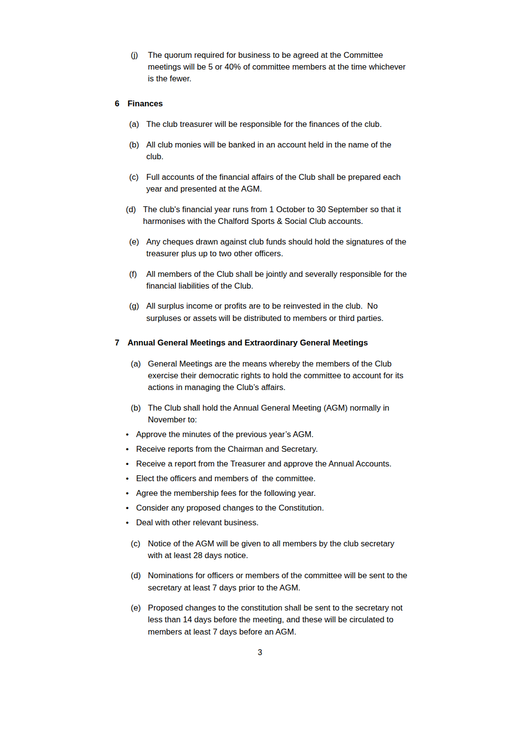(j) The quorum required for business to be agreed at the Committee meetings will be 5 or 40% of committee members at the time whichever is the fewer.
6 Finances
(a) The club treasurer will be responsible for the finances of the club.
(b) All club monies will be banked in an account held in the name of the club.
(c) Full accounts of the financial affairs of the Club shall be prepared each year and presented at the AGM.
(d) The club's financial year runs from 1 October to 30 September so that it harmonises with the Chalford Sports & Social Club accounts.
(e) Any cheques drawn against club funds should hold the signatures of the treasurer plus up to two other officers.
(f) All members of the Club shall be jointly and severally responsible for the financial liabilities of the Club.
(g) All surplus income or profits are to be reinvested in the club. No surpluses or assets will be distributed to members or third parties.
7 Annual General Meetings and Extraordinary General Meetings
(a) General Meetings are the means whereby the members of the Club exercise their democratic rights to hold the committee to account for its actions in managing the Club’s affairs.
(b) The Club shall hold the Annual General Meeting (AGM) normally in November to:
Approve the minutes of the previous year’s AGM.
Receive reports from the Chairman and Secretary.
Receive a report from the Treasurer and approve the Annual Accounts.
Elect the officers and members of the committee.
Agree the membership fees for the following year.
Consider any proposed changes to the Constitution.
Deal with other relevant business.
(c) Notice of the AGM will be given to all members by the club secretary with at least 28 days notice.
(d) Nominations for officers or members of the committee will be sent to the secretary at least 7 days prior to the AGM.
(e) Proposed changes to the constitution shall be sent to the secretary not less than 14 days before the meeting, and these will be circulated to members at least 7 days before an AGM.
3